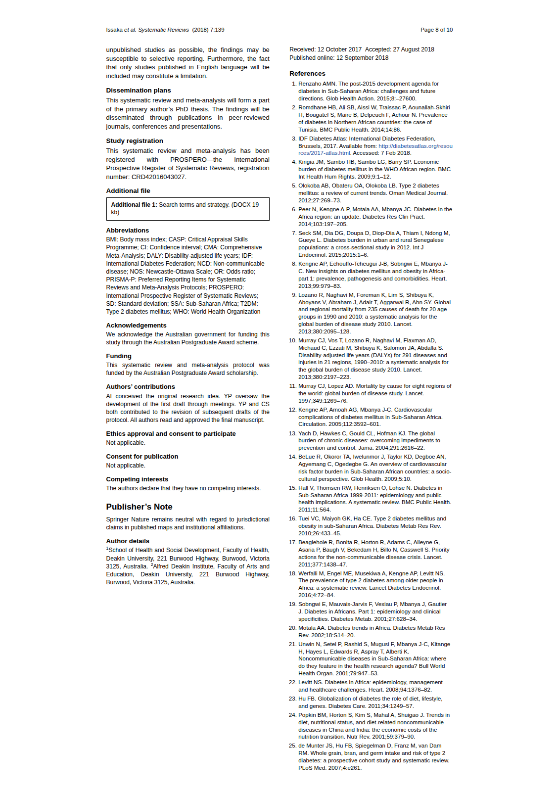Issaka et al. Systematic Reviews (2018) 7:139
Page 8 of 10
unpublished studies as possible, the findings may be susceptible to selective reporting. Furthermore, the fact that only studies published in English language will be included may constitute a limitation.
Dissemination plans
This systematic review and meta-analysis will form a part of the primary author’s PhD thesis. The findings will be disseminated through publications in peer-reviewed journals, conferences and presentations.
Study registration
This systematic review and meta-analysis has been registered with PROSPERO—the International Prospective Register of Systematic Reviews, registration number: CRD42016043027.
Additional file
Additional file 1: Search terms and strategy. (DOCX 19 kb)
Abbreviations
BMI: Body mass index; CASP: Critical Appraisal Skills Programme; CI: Confidence interval; CMA: Comprehensive Meta-Analysis; DALY: Disability-adjusted life years; IDF: International Diabetes Federation; NCD: Non-communicable disease; NOS: Newcastle-Ottawa Scale; OR: Odds ratio; PRISMA-P: Preferred Reporting Items for Systematic Reviews and Meta-Analysis Protocols; PROSPERO: International Prospective Register of Systematic Reviews; SD: Standard deviation; SSA: Sub-Saharan Africa; T2DM: Type 2 diabetes mellitus; WHO: World Health Organization
Acknowledgements
We acknowledge the Australian government for funding this study through the Australian Postgraduate Award scheme.
Funding
This systematic review and meta-analysis protocol was funded by the Australian Postgraduate Award scholarship.
Authors’ contributions
AI conceived the original research idea. YP oversaw the development of the first draft through meetings. YP and CS both contributed to the revision of subsequent drafts of the protocol. All authors read and approved the final manuscript.
Ethics approval and consent to participate
Not applicable.
Consent for publication
Not applicable.
Competing interests
The authors declare that they have no competing interests.
Publisher’s Note
Springer Nature remains neutral with regard to jurisdictional claims in published maps and institutional affiliations.
Author details
1School of Health and Social Development, Faculty of Health, Deakin University, 221 Burwood Highway, Burwood, Victoria 3125, Australia. 2Alfred Deakin Institute, Faculty of Arts and Education, Deakin University, 221 Burwood Highway, Burwood, Victoria 3125, Australia.
Received: 12 October 2017 Accepted: 27 August 2018 Published online: 12 September 2018
References
Renzaho AMN. The post-2015 development agenda for diabetes in Sub-Saharan Africa: challenges and future directions. Glob Health Action. 2015;8:–27600.
Romdhane HB, Ali SB, Aissi W, Traissac P, Aounallah-Skhiri H, Bougatef S, Maire B, Delpeuch F, Achour N. Prevalence of diabetes in Northern African countries: the case of Tunisia. BMC Public Health. 2014;14:86.
IDF Diabetes Atlas: International Diabetes Federation, Brussels, 2017. Available from: http://diabetesatlas.org/resources/2017-atlas.html. Accessed: 7 Feb 2018.
Kirigia JM, Sambo HB, Sambo LG, Barry SP. Economic burden of diabetes mellitus in the WHO African region. BMC Int Health Hum Rights. 2009;9:1–12.
Olokoba AB, Obateru OA, Olokoba LB. Type 2 diabetes mellitus: a review of current trends. Oman Medical Journal. 2012;27:269–73.
Peer N, Kengne A-P, Motala AA, Mbanya JC. Diabetes in the Africa region: an update. Diabetes Res Clin Pract. 2014;103:197–205.
Seck SM, Dia DG, Doupa D, Diop-Dia A, Thiam I, Ndong M, Gueye L. Diabetes burden in urban and rural Senegalese populations: a cross-sectional study in 2012. Int J Endocrinol. 2015;2015:1–6.
Kengne AP, Echouffo-Tcheugui J-B, Sobngwi E, Mbanya J-C. New insights on diabetes mellitus and obesity in Africa-part 1: prevalence, pathogenesis and comorbidities. Heart. 2013;99:979–83.
Lozano R, Naghavi M, Foreman K, Lim S, Shibuya K, Aboyans V, Abraham J, Adair T, Aggarwal R, Ahn SY. Global and regional mortality from 235 causes of death for 20 age groups in 1990 and 2010: a systematic analysis for the global burden of disease study 2010. Lancet. 2013;380:2095–128.
Murray CJ, Vos T, Lozano R, Naghavi M, Flaxman AD, Michaud C, Ezzati M, Shibuya K, Salomon JA, Abdalla S. Disability-adjusted life years (DALYs) for 291 diseases and injuries in 21 regions, 1990–2010: a systematic analysis for the global burden of disease study 2010. Lancet. 2013;380:2197–223.
Murray CJ, Lopez AD. Mortality by cause for eight regions of the world: global burden of disease study. Lancet. 1997;349:1269–76.
Kengne AP, Amoah AG, Mbanya J-C. Cardiovascular complications of diabetes mellitus in Sub-Saharan Africa. Circulation. 2005;112:3592–601.
Yach D, Hawkes C, Gould CL, Hofman KJ. The global burden of chronic diseases: overcoming impediments to prevention and control. Jama. 2004;291:2616–22.
BeLue R, Okoror TA, Iwelunmor J, Taylor KD, Degboe AN, Agyemang C, Ogedegbe G. An overview of cardiovascular risk factor burden in Sub-Saharan African countries: a socio-cultural perspective. Glob Health. 2009;5:10.
Hall V, Thomsen RW, Henriksen O, Lohse N. Diabetes in Sub-Saharan Africa 1999-2011: epidemiology and public health implications. A systematic review. BMC Public Health. 2011;11:564.
Tuei VC, Maiyoh GK, Ha CE. Type 2 diabetes mellitus and obesity in sub-Saharan Africa. Diabetes Metab Res Rev. 2010;26:433–45.
Beaglehole R, Bonita R, Horton R, Adams C, Alleyne G, Asaria P, Baugh V, Bekedam H, Billo N, Casswell S. Priority actions for the non-communicable disease crisis. Lancet. 2011;377:1438–47.
Werfalli M, Engel ME, Musekiwa A, Kengne AP, Levitt NS. The prevalence of type 2 diabetes among older people in Africa: a systematic review. Lancet Diabetes Endocrinol. 2016;4:72–84.
Sobngwi E, Mauvais-Jarvis F, Vexiau P, Mbanya J, Gautier J. Diabetes in Africans. Part 1: epidemiology and clinical specificities. Diabetes Metab. 2001;27:628–34.
Motala AA. Diabetes trends in Africa. Diabetes Metab Res Rev. 2002;18:S14–20.
Unwin N, Setel P, Rashid S, Mugusi F, Mbanya J-C, Kitange H, Hayes L, Edwards R, Aspray T, Alberti K. Noncommunicable diseases in Sub-Saharan Africa: where do they feature in the health research agenda? Bull World Health Organ. 2001;79:947–53.
Levitt NS. Diabetes in Africa: epidemiology, management and healthcare challenges. Heart. 2008;94:1376–82.
Hu FB. Globalization of diabetes the role of diet, lifestyle, and genes. Diabetes Care. 2011;34:1249–57.
Popkin BM, Horton S, Kim S, Mahal A, Shuigao J. Trends in diet, nutritional status, and diet-related noncommunicable diseases in China and India: the economic costs of the nutrition transition. Nutr Rev. 2001;59:379–90.
de Munter JS, Hu FB, Spiegelman D, Franz M, van Dam RM. Whole grain, bran, and germ intake and risk of type 2 diabetes: a prospective cohort study and systematic review. PLoS Med. 2007;4:e261.